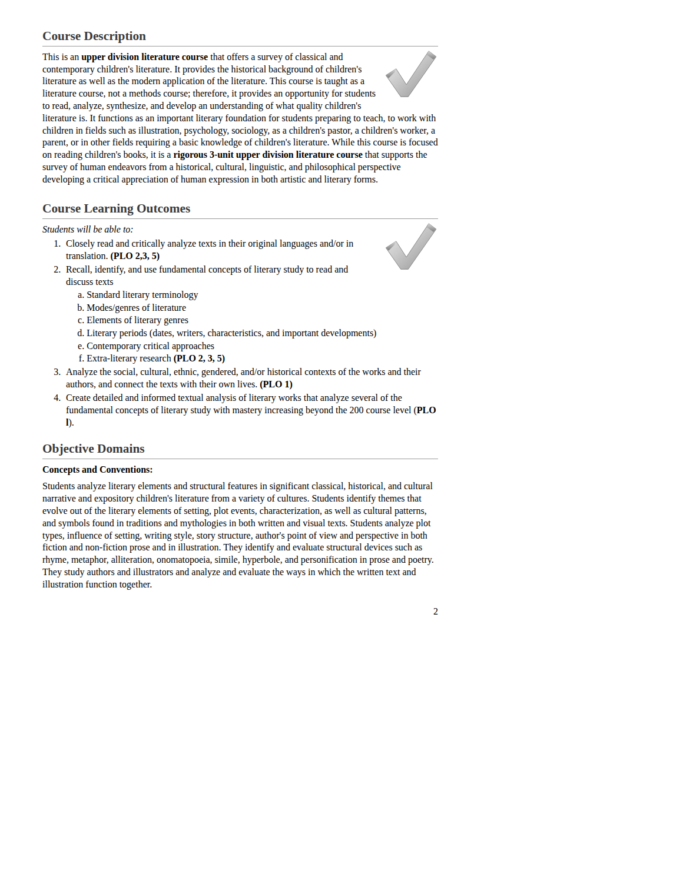Course Description
This is an upper division literature course that offers a survey of classical and contemporary children's literature. It provides the historical background of children's literature as well as the modern application of the literature. This course is taught as a literature course, not a methods course; therefore, it provides an opportunity for students to read, analyze, synthesize, and develop an understanding of what quality children's literature is. It functions as an important literary foundation for students preparing to teach, to work with children in fields such as illustration, psychology, sociology, as a children's pastor, a children's worker, a parent, or in other fields requiring a basic knowledge of children's literature. While this course is focused on reading children's books, it is a rigorous 3-unit upper division literature course that supports the survey of human endeavors from a historical, cultural, linguistic, and philosophical perspective developing a critical appreciation of human expression in both artistic and literary forms.
Course Learning Outcomes
Students will be able to:
Closely read and critically analyze texts in their original languages and/or in translation. (PLO 2,3, 5)
Recall, identify, and use fundamental concepts of literary study to read and discuss texts
Standard literary terminology
Modes/genres of literature
Elements of literary genres
Literary periods (dates, writers, characteristics, and important developments)
Contemporary critical approaches
Extra-literary research (PLO 2, 3, 5)
Analyze the social, cultural, ethnic, gendered, and/or historical contexts of the works and their authors, and connect the texts with their own lives. (PLO 1)
Create detailed and informed textual analysis of literary works that analyze several of the fundamental concepts of literary study with mastery increasing beyond the 200 course level (PLO l).
Objective Domains
Concepts and Conventions:
Students analyze literary elements and structural features in significant classical, historical, and cultural narrative and expository children's literature from a variety of cultures. Students identify themes that evolve out of the literary elements of setting, plot events, characterization, as well as cultural patterns, and symbols found in traditions and mythologies in both written and visual texts. Students analyze plot types, influence of setting, writing style, story structure, author's point of view and perspective in both fiction and non-fiction prose and in illustration. They identify and evaluate structural devices such as rhyme, metaphor, alliteration, onomatopoeia, simile, hyperbole, and personification in prose and poetry. They study authors and illustrators and analyze and evaluate the ways in which the written text and illustration function together.
2